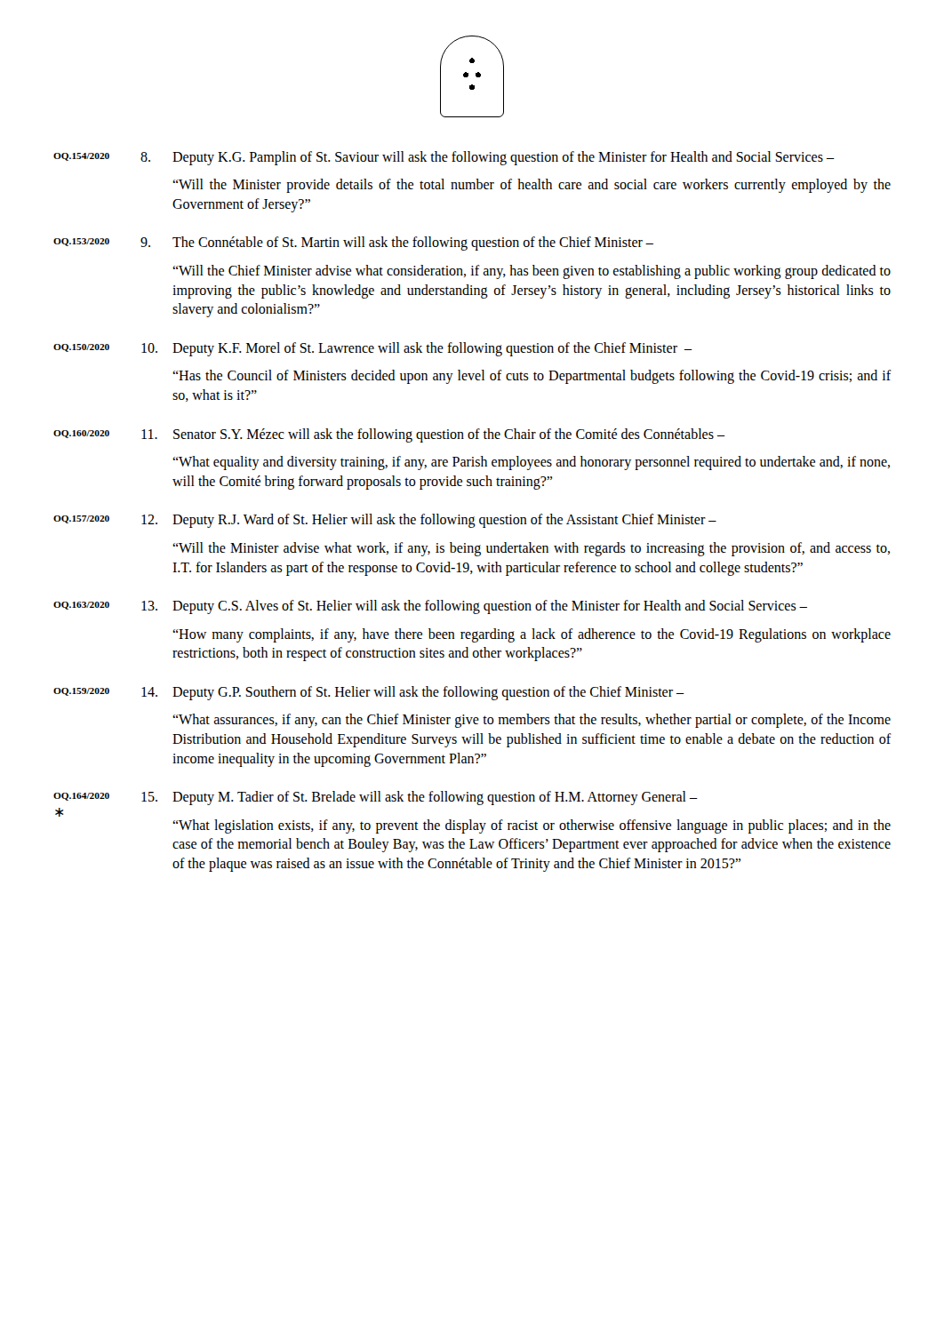OQ.154/2020
8.
Deputy K.G. Pamplin of St. Saviour will ask the following question of the Minister for Health and Social Services –
“Will the Minister provide details of the total number of health care and social care workers currently employed by the Government of Jersey?”
OQ.153/2020
9.
The Connétable of St. Martin will ask the following question of the Chief Minister –
“Will the Chief Minister advise what consideration, if any, has been given to establishing a public working group dedicated to improving the public’s knowledge and understanding of Jersey’s history in general, including Jersey’s historical links to slavery and colonialism?”
OQ.150/2020
10.
Deputy K.F. Morel of St. Lawrence will ask the following question of the Chief Minister –
“Has the Council of Ministers decided upon any level of cuts to Departmental budgets following the Covid-19 crisis; and if so, what is it?”
OQ.160/2020
11.
Senator S.Y. Mézec will ask the following question of the Chair of the Comité des Connétables –
“What equality and diversity training, if any, are Parish employees and honorary personnel required to undertake and, if none, will the Comité bring forward proposals to provide such training?”
OQ.157/2020
12.
Deputy R.J. Ward of St. Helier will ask the following question of the Assistant Chief Minister –
“Will the Minister advise what work, if any, is being undertaken with regards to increasing the provision of, and access to, I.T. for Islanders as part of the response to Covid-19, with particular reference to school and college students?”
OQ.163/2020
13.
Deputy C.S. Alves of St. Helier will ask the following question of the Minister for Health and Social Services –
“How many complaints, if any, have there been regarding a lack of adherence to the Covid-19 Regulations on workplace restrictions, both in respect of construction sites and other workplaces?”
OQ.159/2020
14.
Deputy G.P. Southern of St. Helier will ask the following question of the Chief Minister –
“What assurances, if any, can the Chief Minister give to members that the results, whether partial or complete, of the Income Distribution and Household Expenditure Surveys will be published in sufficient time to enable a debate on the reduction of income inequality in the upcoming Government Plan?”
OQ.164/2020∗
15.
Deputy M. Tadier of St. Brelade will ask the following question of H.M. Attorney General –
“What legislation exists, if any, to prevent the display of racist or otherwise offensive language in public places; and in the case of the memorial bench at Bouley Bay, was the Law Officers’ Department ever approached for advice when the existence of the plaque was raised as an issue with the Connétable of Trinity and the Chief Minister in 2015?”